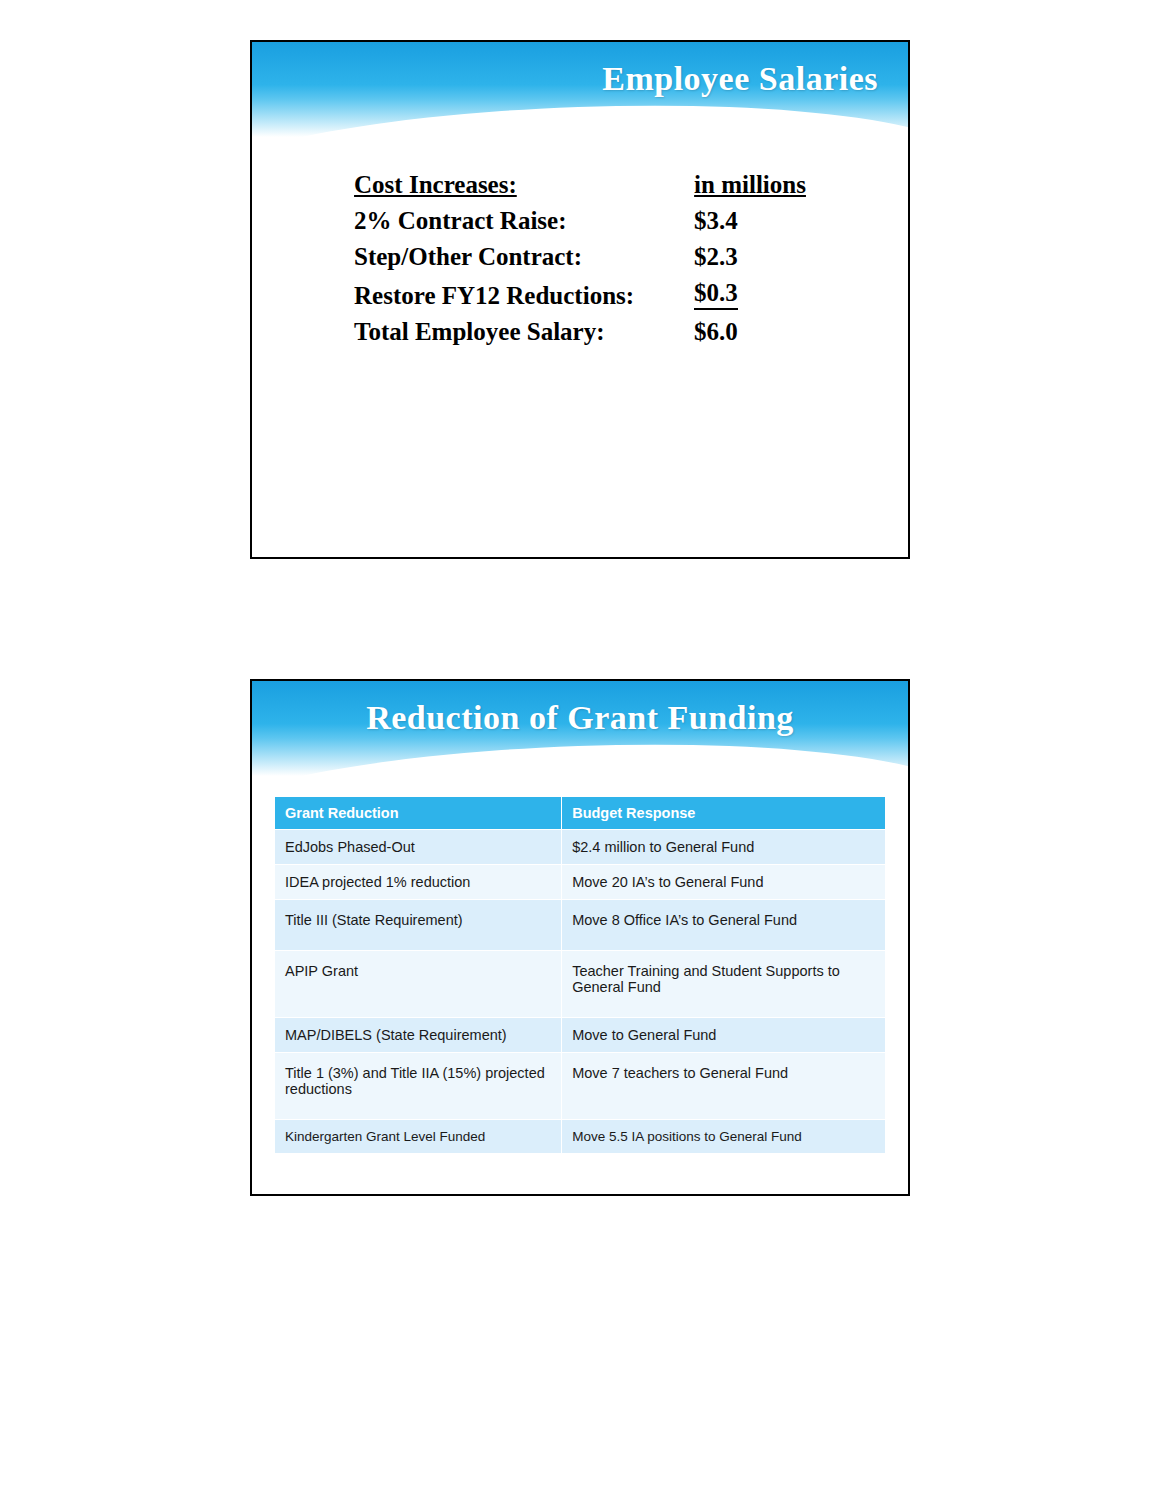Employee Salaries
| Cost Increases: | in millions |
| 2% Contract Raise: | $3.4 |
| Step/Other Contract: | $2.3 |
| Restore FY12 Reductions: | $0.3 |
| Total Employee Salary: | $6.0 |
Reduction of Grant Funding
| Grant Reduction | Budget Response |
| --- | --- |
| EdJobs Phased-Out | $2.4 million to General Fund |
| IDEA projected 1% reduction | Move 20 IA’s to General Fund |
| Title III (State Requirement) | Move 8 Office IA’s to General Fund |
| APIP Grant | Teacher Training and Student Supports to General Fund |
| MAP/DIBELS (State Requirement) | Move to General Fund |
| Title 1 (3%) and Title IIA (15%) projected reductions | Move 7 teachers to General Fund |
| Kindergarten Grant Level Funded | Move 5.5 IA positions to General Fund |